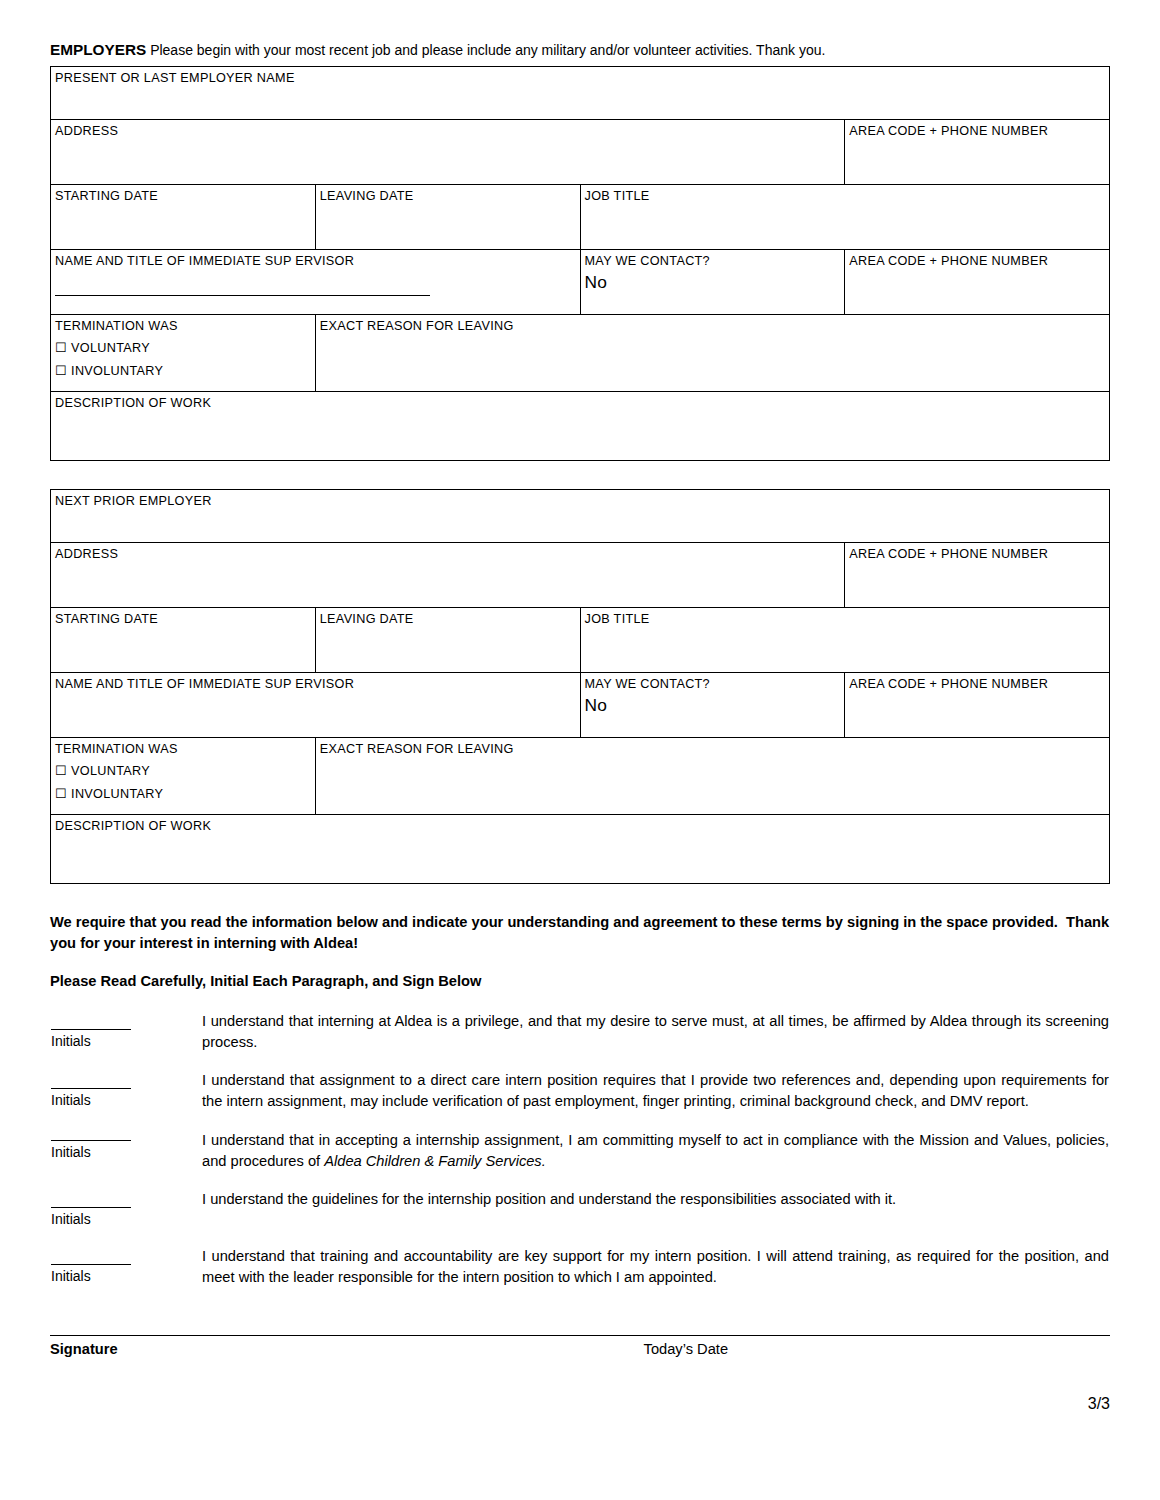EMPLOYERS Please begin with your most recent job and please include any military and/or volunteer activities. Thank you.
| PRESENT OR LAST EMPLOYER NAME |
| ADDRESS | AREA CODE + PHONE NUMBER |
| STARTING DATE | LEAVING DATE | JOB TITLE |
| NAME AND TITLE OF IMMEDIATE SUP ERVISOR | MAY WE CONTACT? No | AREA CODE + PHONE NUMBER |
| TERMINATION WAS ☐ VOLUNTARY ☐ INVOLUNTARY | EXACT REASON FOR LEAVING |
| DESCRIPTION OF WORK |
| NEXT PRIOR EMPLOYER |
| ADDRESS | AREA CODE + PHONE NUMBER |
| STARTING DATE | LEAVING DATE | JOB TITLE |
| NAME AND TITLE OF IMMEDIATE SUP ERVISOR | MAY WE CONTACT? No | AREA CODE + PHONE NUMBER |
| TERMINATION WAS ☐ VOLUNTARY ☐ INVOLUNTARY | EXACT REASON FOR LEAVING |
| DESCRIPTION OF WORK |
We require that you read the information below and indicate your understanding and agreement to these terms by signing in the space provided. Thank you for your interest in interning with Aldea!
Please Read Carefully, Initial Each Paragraph, and Sign Below
| Initials | I understand that interning at Aldea is a privilege, and that my desire to serve must, at all times, be affirmed by Aldea through its screening process. |
| Initials | I understand that assignment to a direct care intern position requires that I provide two references and, depending upon requirements for the intern assignment, may include verification of past employment, finger printing, criminal background check, and DMV report. |
| Initials | I understand that in accepting a internship assignment, I am committing myself to act in compliance with the Mission and Values, policies, and procedures of Aldea Children & Family Services. |
| Initials | I understand the guidelines for the internship position and understand the responsibilities associated with it. |
| Initials | I understand that training and accountability are key support for my intern position. I will attend training, as required for the position, and meet with the leader responsible for the intern position to which I am appointed. |
Signature Today’s Date
3/3